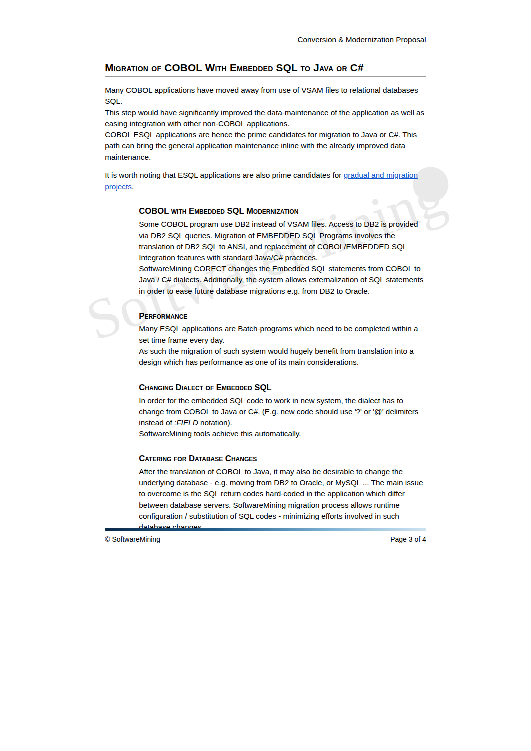SoftwareMining
Conversion & Modernization Proposal
Migration of COBOL With Embedded SQL to Java or C#
Many COBOL applications have moved away from use of VSAM files to relational databases SQL.
This step would have significantly improved the data-maintenance of the application as well as easing integration with other non-COBOL applications.
COBOL ESQL applications are hence the prime candidates for migration to Java or C#. This path can bring the general application maintenance inline with the already improved data maintenance.
It is worth noting that ESQL applications are also prime candidates for gradual and migration projects.
COBOL with Embedded SQL Modernization
Some COBOL program use DB2 instead of VSAM files. Access to DB2 is provided via DB2 SQL queries. Migration of EMBEDDED SQL Programs involves the translation of DB2 SQL to ANSI, and replacement of COBOL/EMBEDDED SQL Integration features with standard Java/C# practices.
SoftwareMining CORECT changes the Embedded SQL statements from COBOL to Java / C# dialects. Additionally, the system allows externalization of SQL statements in order to ease future database migrations e.g. from DB2 to Oracle.
Performance
Many ESQL applications are Batch-programs which need to be completed within a set time frame every day.
As such the migration of such system would hugely benefit from translation into a design which has performance as one of its main considerations.
Changing Dialect of Embedded SQL
In order for the embedded SQL code to work in new system, the dialect has to change from COBOL to Java or C#. (E.g. new code should use '?' or '@' delimiters instead of :FIELD notation).
SoftwareMining tools achieve this automatically.
Catering for Database Changes
After the translation of COBOL to Java, it may also be desirable to change the underlying database - e.g. moving from DB2 to Oracle, or MySQL ... The main issue to overcome is the SQL return codes hard-coded in the application which differ between database servers. SoftwareMining migration process allows runtime configuration / substitution of SQL codes - minimizing efforts involved in such database changes.
© SoftwareMining Page 3 of 4